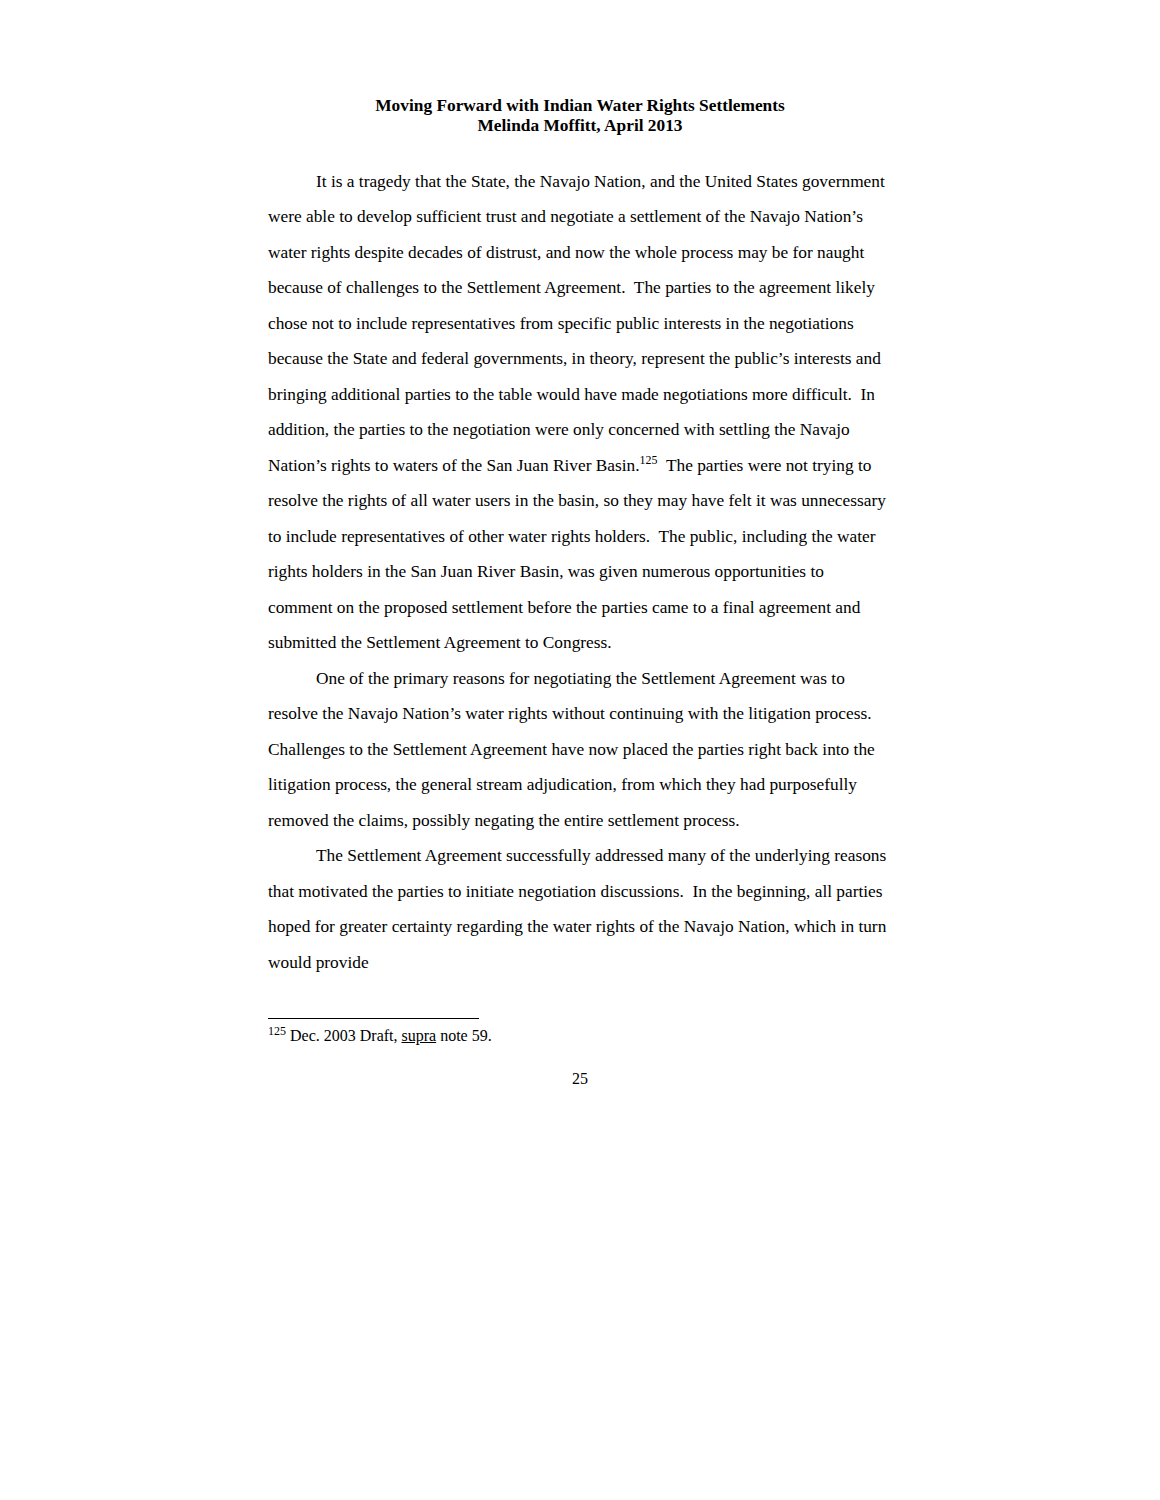Moving Forward with Indian Water Rights Settlements
Melinda Moffitt, April 2013
It is a tragedy that the State, the Navajo Nation, and the United States government were able to develop sufficient trust and negotiate a settlement of the Navajo Nation’s water rights despite decades of distrust, and now the whole process may be for naught because of challenges to the Settlement Agreement. The parties to the agreement likely chose not to include representatives from specific public interests in the negotiations because the State and federal governments, in theory, represent the public’s interests and bringing additional parties to the table would have made negotiations more difficult. In addition, the parties to the negotiation were only concerned with settling the Navajo Nation’s rights to waters of the San Juan River Basin.125 The parties were not trying to resolve the rights of all water users in the basin, so they may have felt it was unnecessary to include representatives of other water rights holders. The public, including the water rights holders in the San Juan River Basin, was given numerous opportunities to comment on the proposed settlement before the parties came to a final agreement and submitted the Settlement Agreement to Congress.
One of the primary reasons for negotiating the Settlement Agreement was to resolve the Navajo Nation’s water rights without continuing with the litigation process. Challenges to the Settlement Agreement have now placed the parties right back into the litigation process, the general stream adjudication, from which they had purposefully removed the claims, possibly negating the entire settlement process.
The Settlement Agreement successfully addressed many of the underlying reasons that motivated the parties to initiate negotiation discussions. In the beginning, all parties hoped for greater certainty regarding the water rights of the Navajo Nation, which in turn would provide
125 Dec. 2003 Draft, supra note 59.
25